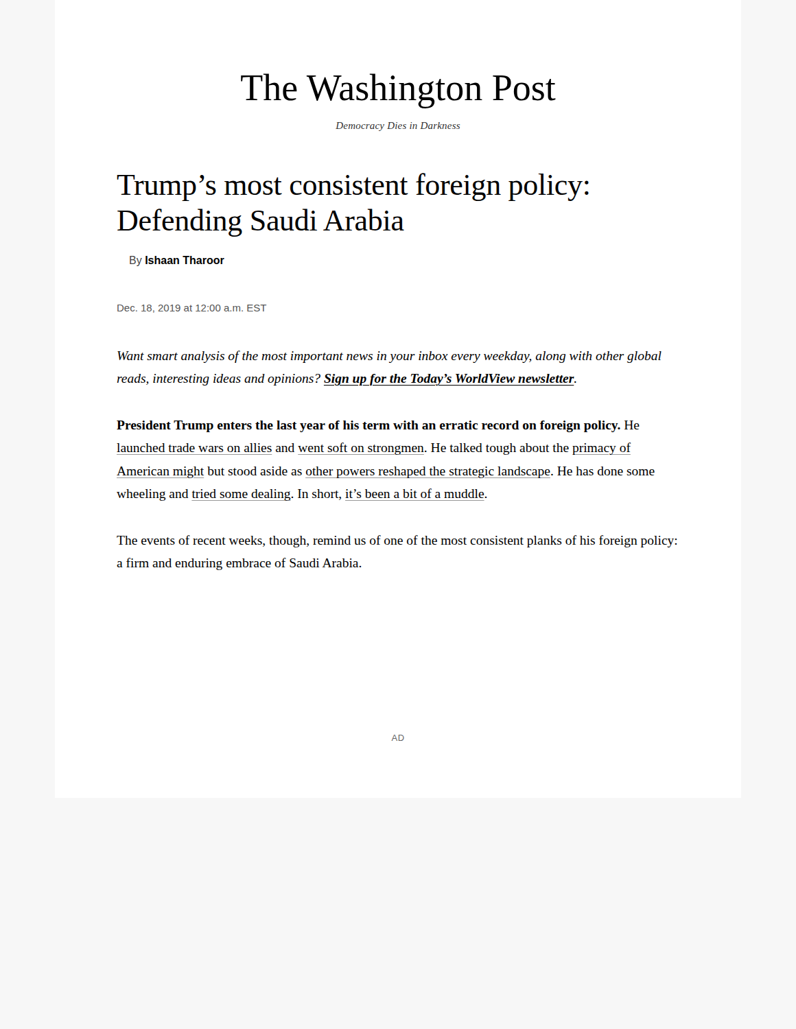The Washington Post
Democracy Dies in Darkness
Trump’s most consistent foreign policy: Defending Saudi Arabia
By Ishaan Tharoor
Dec. 18, 2019 at 12:00 a.m. EST
Want smart analysis of the most important news in your inbox every weekday, along with other global reads, interesting ideas and opinions? Sign up for the Today’s WorldView newsletter.
President Trump enters the last year of his term with an erratic record on foreign policy. He launched trade wars on allies and went soft on strongmen. He talked tough about the primacy of American might but stood aside as other powers reshaped the strategic landscape. He has done some wheeling and tried some dealing. In short, it’s been a bit of a muddle.
The events of recent weeks, though, remind us of one of the most consistent planks of his foreign policy: a firm and enduring embrace of Saudi Arabia.
AD